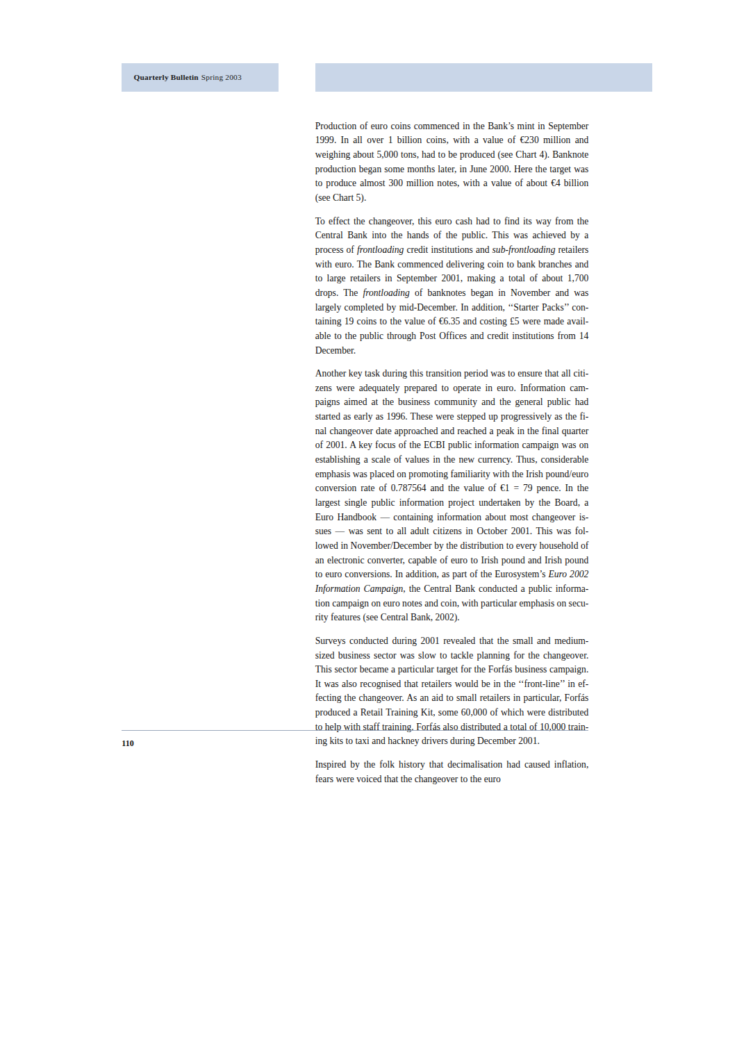Quarterly Bulletin Spring 2003
Production of euro coins commenced in the Bank’s mint in September 1999. In all over 1 billion coins, with a value of €230 million and weighing about 5,000 tons, had to be produced (see Chart 4). Banknote production began some months later, in June 2000. Here the target was to produce almost 300 million notes, with a value of about €4 billion (see Chart 5).
To effect the changeover, this euro cash had to find its way from the Central Bank into the hands of the public. This was achieved by a process of frontloading credit institutions and sub-frontloading retailers with euro. The Bank commenced delivering coin to bank branches and to large retailers in September 2001, making a total of about 1,700 drops. The frontloading of banknotes began in November and was largely completed by mid-December. In addition, ‘‘Starter Packs’’ containing 19 coins to the value of €6.35 and costing £5 were made available to the public through Post Offices and credit institutions from 14 December.
Another key task during this transition period was to ensure that all citizens were adequately prepared to operate in euro. Information campaigns aimed at the business community and the general public had started as early as 1996. These were stepped up progressively as the final changeover date approached and reached a peak in the final quarter of 2001. A key focus of the ECBI public information campaign was on establishing a scale of values in the new currency. Thus, considerable emphasis was placed on promoting familiarity with the Irish pound/euro conversion rate of 0.787564 and the value of €1 = 79 pence. In the largest single public information project undertaken by the Board, a Euro Handbook — containing information about most changeover issues — was sent to all adult citizens in October 2001. This was followed in November/December by the distribution to every household of an electronic converter, capable of euro to Irish pound and Irish pound to euro conversions. In addition, as part of the Eurosystem’s Euro 2002 Information Campaign, the Central Bank conducted a public information campaign on euro notes and coin, with particular emphasis on security features (see Central Bank, 2002).
Surveys conducted during 2001 revealed that the small and medium-sized business sector was slow to tackle planning for the changeover. This sector became a particular target for the Forfás business campaign. It was also recognised that retailers would be in the ‘‘front-line’’ in effecting the changeover. As an aid to small retailers in particular, Forfás produced a Retail Training Kit, some 60,000 of which were distributed to help with staff training. Forfás also distributed a total of 10,000 training kits to taxi and hackney drivers during December 2001.
Inspired by the folk history that decimalisation had caused inflation, fears were voiced that the changeover to the euro
110